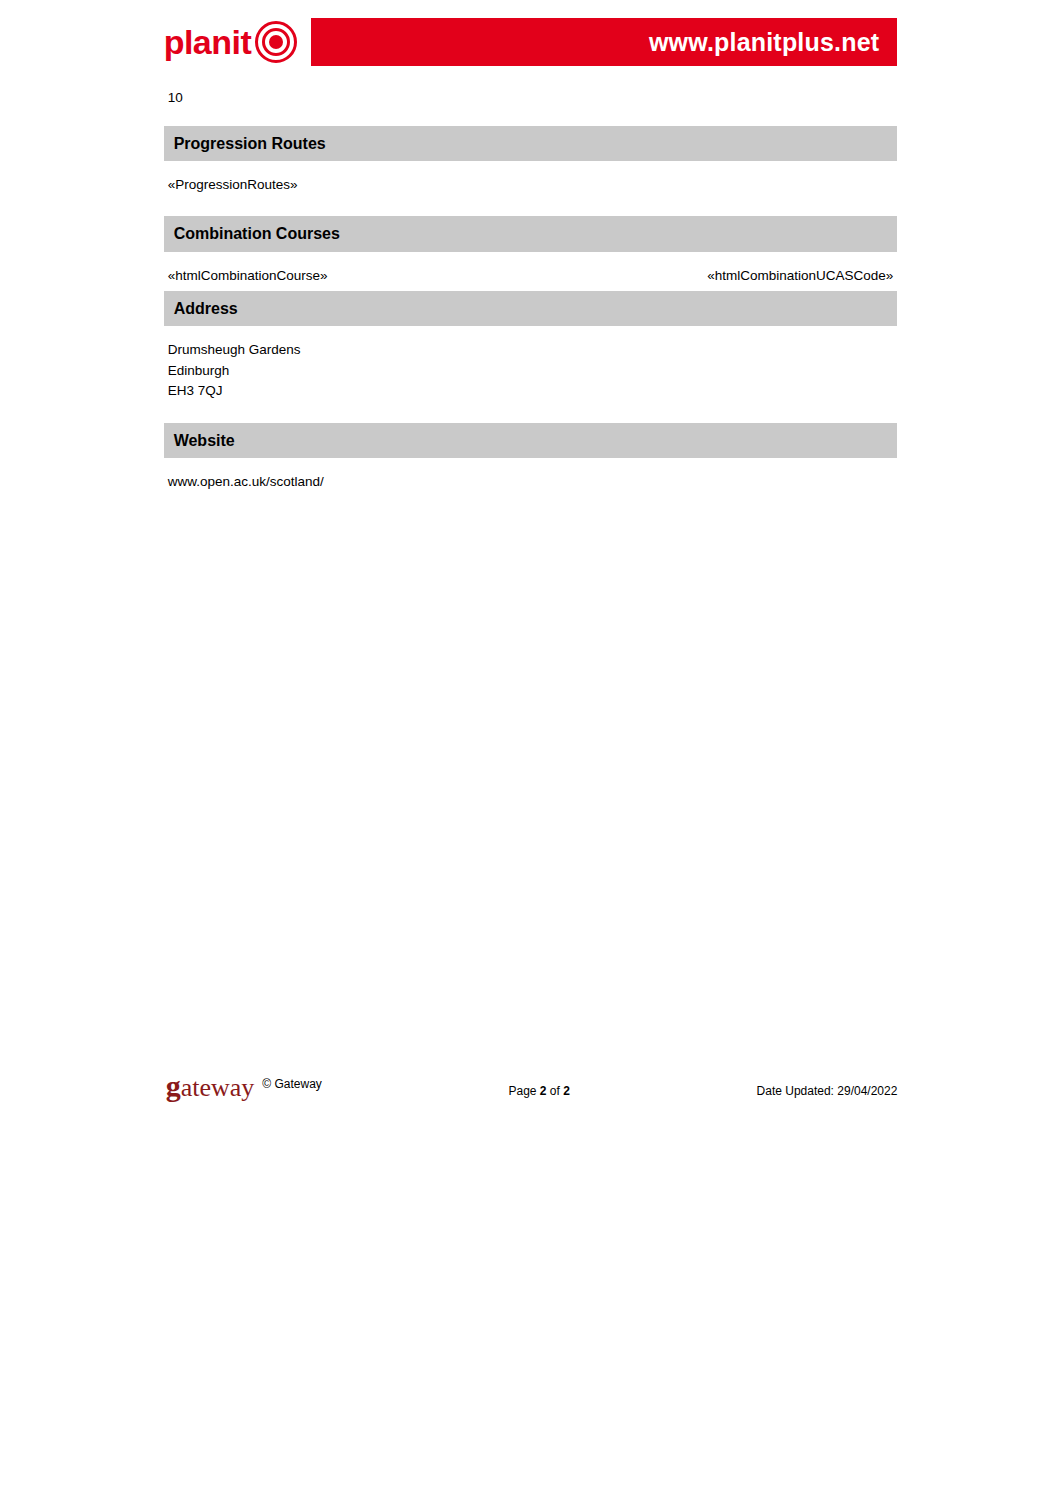planit
www.planitplus.net
10
Progression Routes
«ProgressionRoutes»
Combination Courses
«htmlCombinationCourse»
«htmlCombinationUCASCode»
Address
Drumsheugh Gardens
Edinburgh
EH3 7QJ
Website
www.open.ac.uk/scotland/
gateway © Gateway
Page 2 of 2
Date Updated: 29/04/2022